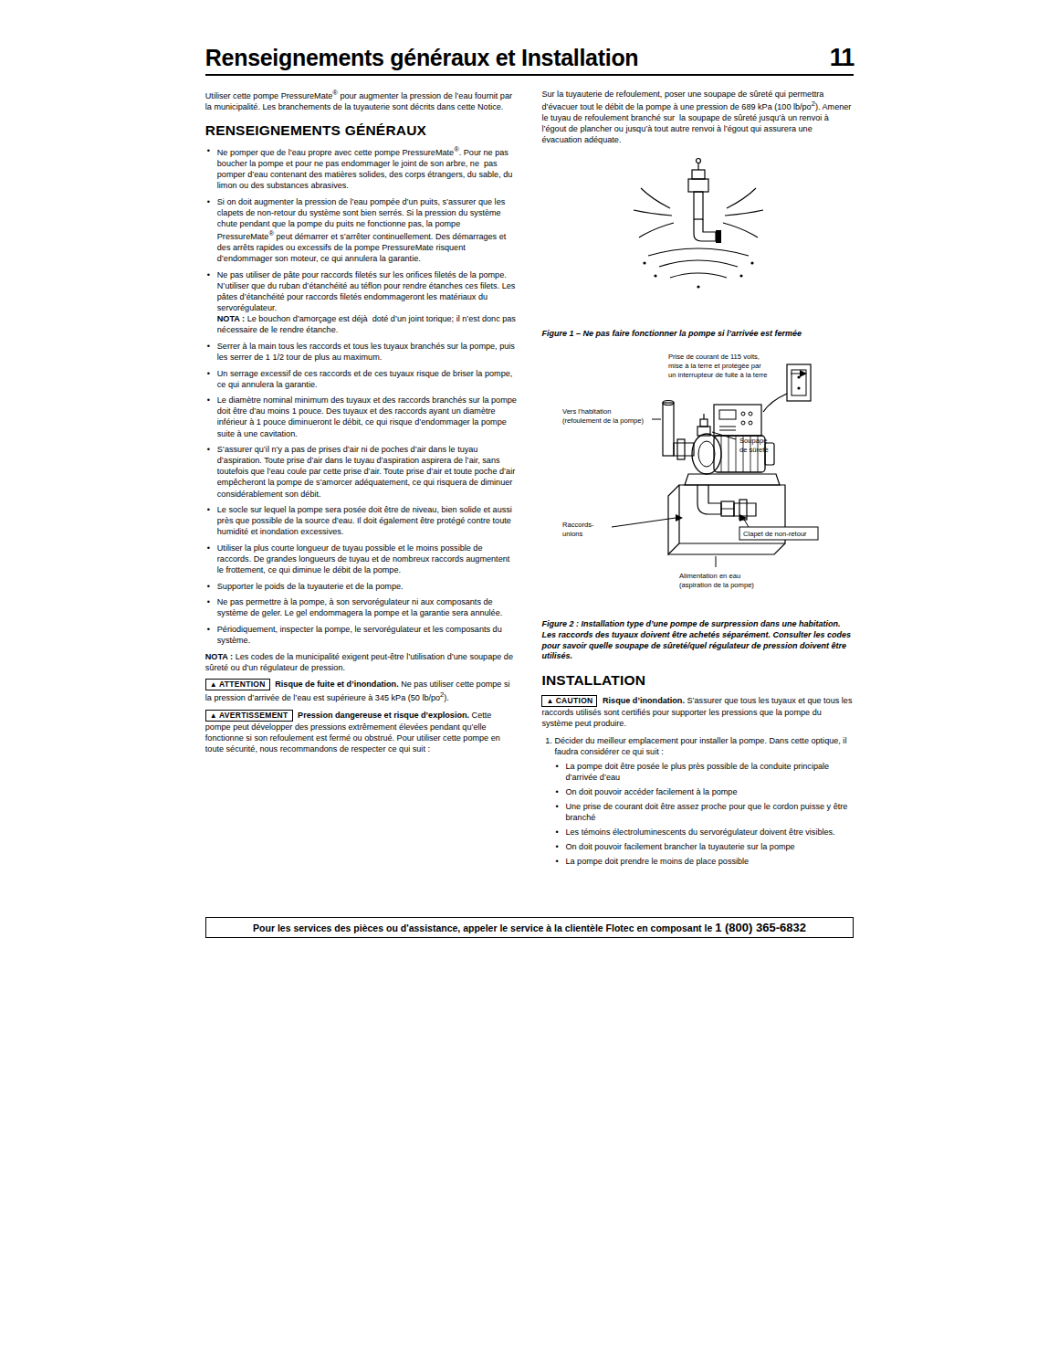Renseignements généraux et Installation
11
Utiliser cette pompe PressureMate® pour augmenter la pression de l’eau fournit par la municipalité. Les branchements de la tuyauterie sont décrits dans cette Notice.
RENSEIGNEMENTS GÉNÉRAUX
Ne pomper que de l’eau propre avec cette pompe PressureMate®. Pour ne pas boucher la pompe et pour ne pas endommager le joint de son arbre, ne pas pomper d’eau contenant des matières solides, des corps étrangers, du sable, du limon ou des substances abrasives.
Si on doit augmenter la pression de l’eau pompée d’un puits, s’assurer que les clapets de non-retour du système sont bien serrés. Si la pression du système chute pendant que la pompe du puits ne fonctionne pas, la pompe PressureMate® peut démarrer et s’arrêter continuellement. Des démarrages et des arrêts rapides ou excessifs de la pompe PressureMate risquent d’endommager son moteur, ce qui annulera la garantie.
Ne pas utiliser de pâte pour raccords filetés sur les orifices filetés de la pompe. N’utiliser que du ruban d’étanchéité au téflon pour rendre étanches ces filets. Les pâtes d’étanchéité pour raccords filetés endommageront les matériaux du servorégulateur.
NOTA : Le bouchon d’amorçage est déjà doté d’un joint torique; il n’est donc pas nécessaire de le rendre étanche.
Serrer à la main tous les raccords et tous les tuyaux branchés sur la pompe, puis les serrer de 1 1/2 tour de plus au maximum.
Un serrage excessif de ces raccords et de ces tuyaux risque de briser la pompe, ce qui annulera la garantie.
Le diamètre nominal minimum des tuyaux et des raccords branchés sur la pompe doit être d’au moins 1 pouce. Des tuyaux et des raccords ayant un diamètre inférieur à 1 pouce diminueront le débit, ce qui risque d’endommager la pompe suite à une cavitation.
S’assurer qu’il n’y a pas de prises d’air ni de poches d’air dans le tuyau d’aspiration. Toute prise d’air dans le tuyau d’aspiration aspirera de l’air, sans toutefois que l’eau coule par cette prise d’air. Toute prise d’air et toute poche d’air empêcheront la pompe de s’amorcer adéquatement, ce qui risquera de diminuer considérablement son débit.
Le socle sur lequel la pompe sera posée doit être de niveau, bien solide et aussi près que possible de la source d’eau. Il doit également être protégé contre toute humidité et inondation excessives.
Utiliser la plus courte longueur de tuyau possible et le moins possible de raccords. De grandes longueurs de tuyau et de nombreux raccords augmentent le frottement, ce qui diminue le débit de la pompe.
Supporter le poids de la tuyauterie et de la pompe.
Ne pas permettre à la pompe, à son servorégulateur ni aux composants de système de geler. Le gel endommagera la pompe et la garantie sera annulée.
Périodiquement, inspecter la pompe, le servorégulateur et les composants du système.
NOTA : Les codes de la municipalité exigent peut-être l’utilisation d’une soupape de sûreté ou d’un régulateur de pression.
▲ATTENTION Risque de fuite et d’inondation. Ne pas utiliser cette pompe si la pression d’arrivée de l’eau est supérieure à 345 kPa (50 lb/po2).
▲AVERTISSEMENT Pression dangereuse et risque d’explosion. Cette pompe peut développer des pressions extrêmement élevées pendant qu’elle fonctionne si son refoulement est fermé ou obstrué. Pour utiliser cette pompe en toute sécurité, nous recommandons de respecter ce qui suit :
Sur la tuyauterie de refoulement, poser une soupape de sûreté qui permettra d’évacuer tout le débit de la pompe à une pression de 689 kPa (100 lb/po2). Amener le tuyau de refoulement branché sur la soupape de sûreté jusqu’à un renvoi à l’égout de plancher ou jusqu’à tout autre renvoi à l’égout qui assurera une évacuation adéquate.
Figure 1 – Ne pas faire fonctionner la pompe si l’arrivée est fermée
Prise de courant de 115 volts, mise à la terre et protégée par un interrupteur de fuite à la terre Vers l'habitation (refoulement de la pompe) Soupape de sûreté Raccords- unions Clapet de non-retour Alimentation en eau (aspiration de la pompe)
Figure 2 : Installation type d’une pompe de surpression dans une habitation. Les raccords des tuyaux doivent être achetés séparément. Consulter les codes pour savoir quelle soupape de sûreté/quel régulateur de pression doivent être utilisés.
INSTALLATION
▲CAUTION Risque d’inondation. S’assurer que tous les tuyaux et que tous les raccords utilisés sont certifiés pour supporter les pressions que la pompe du système peut produire.
Décider du meilleur emplacement pour installer la pompe. Dans cette optique, il faudra considérer ce qui suit :
La pompe doit être posée le plus près possible de la conduite principale d’arrivée d’eau
On doit pouvoir accéder facilement à la pompe
Une prise de courant doit être assez proche pour que le cordon puisse y être branché
Les témoins électroluminescents du servorégulateur doivent être visibles.
On doit pouvoir facilement brancher la tuyauterie sur la pompe
La pompe doit prendre le moins de place possible
Pour les services des pièces ou d'assistance, appeler le service à la clientèle Flotec en composant le 1 (800) 365-6832